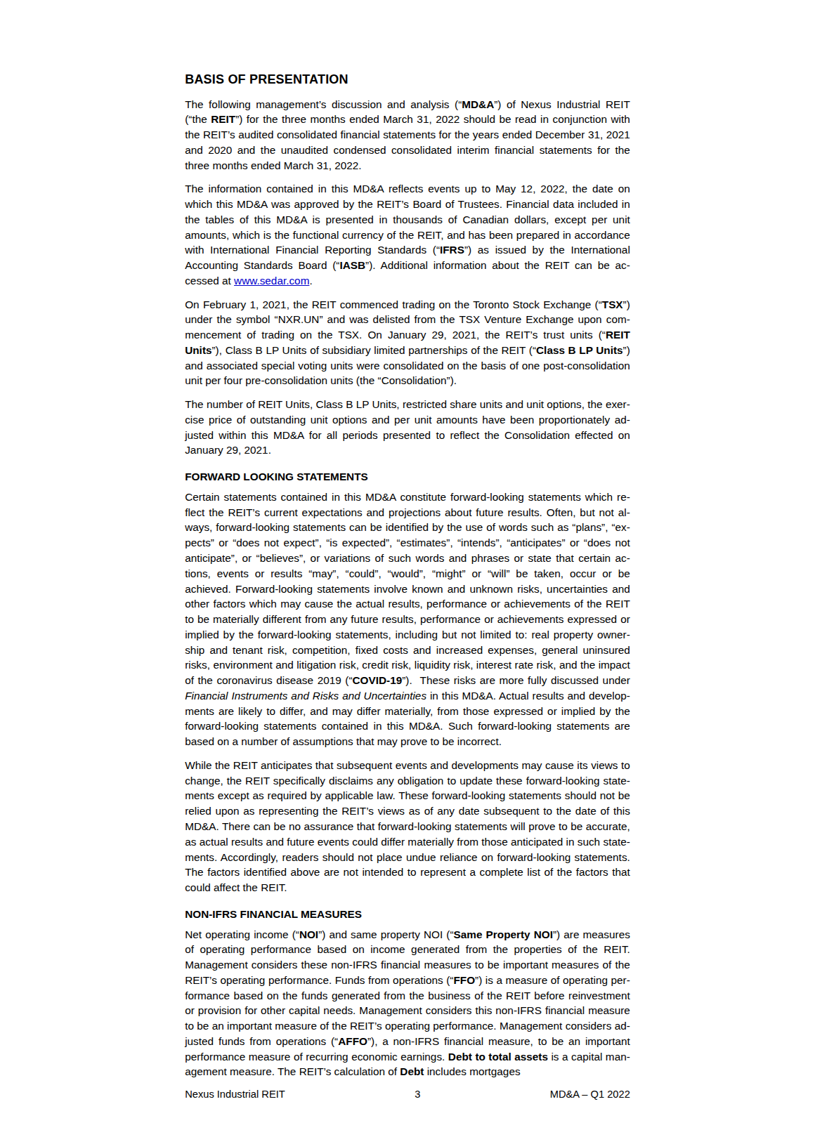BASIS OF PRESENTATION
The following management’s discussion and analysis (“MD&A”) of Nexus Industrial REIT (“the REIT”) for the three months ended March 31, 2022 should be read in conjunction with the REIT’s audited consolidated financial statements for the years ended December 31, 2021 and 2020 and the unaudited condensed consolidated interim financial statements for the three months ended March 31, 2022.
The information contained in this MD&A reflects events up to May 12, 2022, the date on which this MD&A was approved by the REIT’s Board of Trustees. Financial data included in the tables of this MD&A is presented in thousands of Canadian dollars, except per unit amounts, which is the functional currency of the REIT, and has been prepared in accordance with International Financial Reporting Standards (“IFRS”) as issued by the International Accounting Standards Board (“IASB”). Additional information about the REIT can be accessed at www.sedar.com.
On February 1, 2021, the REIT commenced trading on the Toronto Stock Exchange (“TSX”) under the symbol “NXR.UN” and was delisted from the TSX Venture Exchange upon commencement of trading on the TSX. On January 29, 2021, the REIT’s trust units (“REIT Units”), Class B LP Units of subsidiary limited partnerships of the REIT (“Class B LP Units”) and associated special voting units were consolidated on the basis of one post-consolidation unit per four pre-consolidation units (the “Consolidation”).
The number of REIT Units, Class B LP Units, restricted share units and unit options, the exercise price of outstanding unit options and per unit amounts have been proportionately adjusted within this MD&A for all periods presented to reflect the Consolidation effected on January 29, 2021.
FORWARD LOOKING STATEMENTS
Certain statements contained in this MD&A constitute forward-looking statements which reflect the REIT’s current expectations and projections about future results. Often, but not always, forward-looking statements can be identified by the use of words such as “plans”, “expects” or “does not expect”, “is expected”, “estimates”, “intends”, “anticipates” or “does not anticipate”, or “believes”, or variations of such words and phrases or state that certain actions, events or results “may”, “could”, “would”, “might” or “will” be taken, occur or be achieved. Forward-looking statements involve known and unknown risks, uncertainties and other factors which may cause the actual results, performance or achievements of the REIT to be materially different from any future results, performance or achievements expressed or implied by the forward-looking statements, including but not limited to: real property ownership and tenant risk, competition, fixed costs and increased expenses, general uninsured risks, environment and litigation risk, credit risk, liquidity risk, interest rate risk, and the impact of the coronavirus disease 2019 (“COVID-19”). These risks are more fully discussed under Financial Instruments and Risks and Uncertainties in this MD&A. Actual results and developments are likely to differ, and may differ materially, from those expressed or implied by the forward-looking statements contained in this MD&A. Such forward-looking statements are based on a number of assumptions that may prove to be incorrect.
While the REIT anticipates that subsequent events and developments may cause its views to change, the REIT specifically disclaims any obligation to update these forward-looking statements except as required by applicable law. These forward-looking statements should not be relied upon as representing the REIT’s views as of any date subsequent to the date of this MD&A. There can be no assurance that forward-looking statements will prove to be accurate, as actual results and future events could differ materially from those anticipated in such statements. Accordingly, readers should not place undue reliance on forward-looking statements. The factors identified above are not intended to represent a complete list of the factors that could affect the REIT.
NON-IFRS FINANCIAL MEASURES
Net operating income (“NOI”) and same property NOI (“Same Property NOI”) are measures of operating performance based on income generated from the properties of the REIT. Management considers these non-IFRS financial measures to be important measures of the REIT’s operating performance. Funds from operations (“FFO”) is a measure of operating performance based on the funds generated from the business of the REIT before reinvestment or provision for other capital needs. Management considers this non-IFRS financial measure to be an important measure of the REIT’s operating performance. Management considers adjusted funds from operations (“AFFO”), a non-IFRS financial measure, to be an important performance measure of recurring economic earnings. Debt to total assets is a capital management measure. The REIT’s calculation of Debt includes mortgages
Nexus Industrial REIT
3
MD&A – Q1 2022